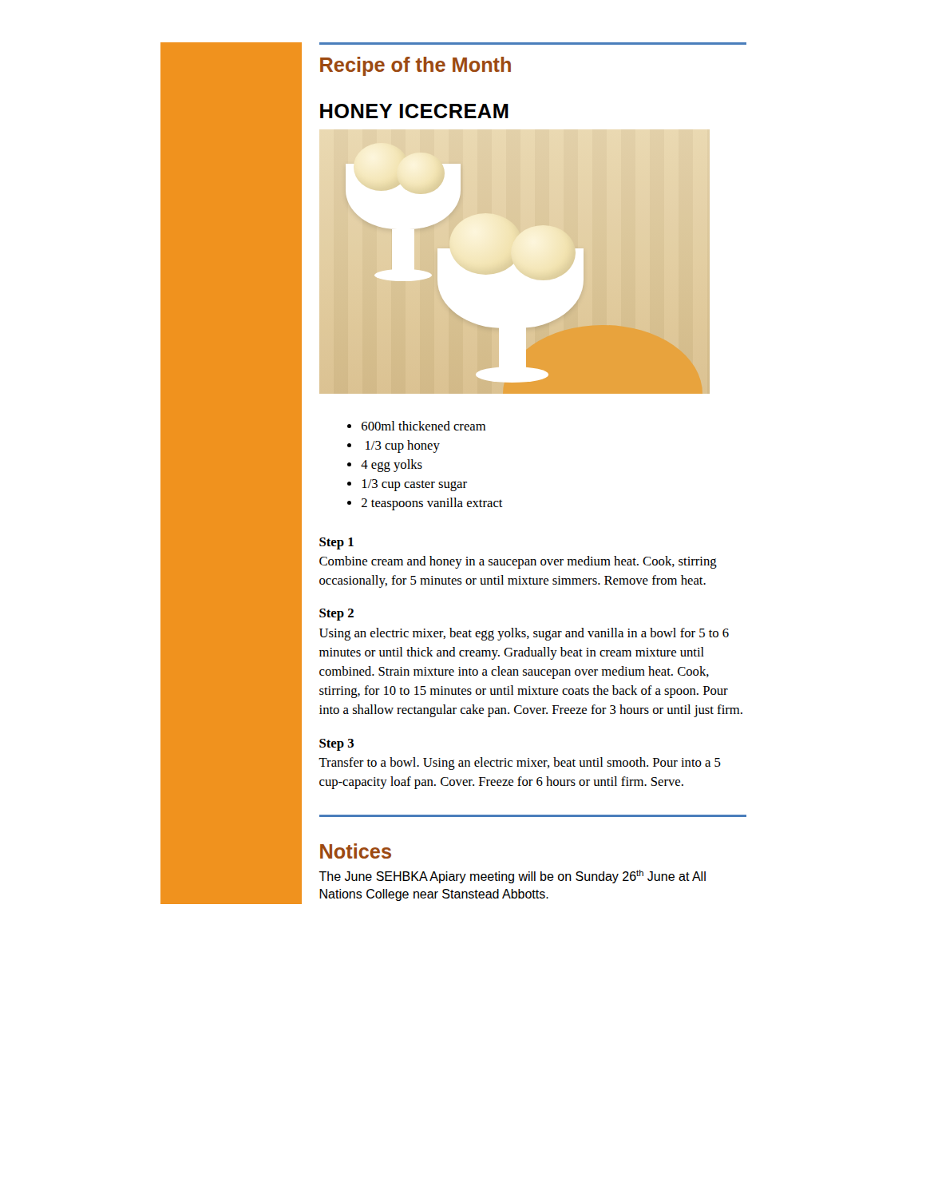Recipe of the Month
HONEY ICECREAM
600ml thickened cream
1/3 cup honey
4 egg yolks
1/3 cup caster sugar
2 teaspoons vanilla extract
Step 1 Combine cream and honey in a saucepan over medium heat. Cook, stirring occasionally, for 5 minutes or until mixture simmers. Remove from heat.
Step 2 Using an electric mixer, beat egg yolks, sugar and vanilla in a bowl for 5 to 6 minutes or until thick and creamy. Gradually beat in cream mixture until combined. Strain mixture into a clean saucepan over medium heat. Cook, stirring, for 10 to 15 minutes or until mixture coats the back of a spoon. Pour into a shallow rectangular cake pan. Cover. Freeze for 3 hours or until just firm.
Step 3 Transfer to a bowl. Using an electric mixer, beat until smooth. Pour into a 5 cup-capacity loaf pan. Cover. Freeze for 6 hours or until firm. Serve.
Notices
The June SEHBKA Apiary meeting will be on Sunday 26th June at All Nations College near Stanstead Abbotts.